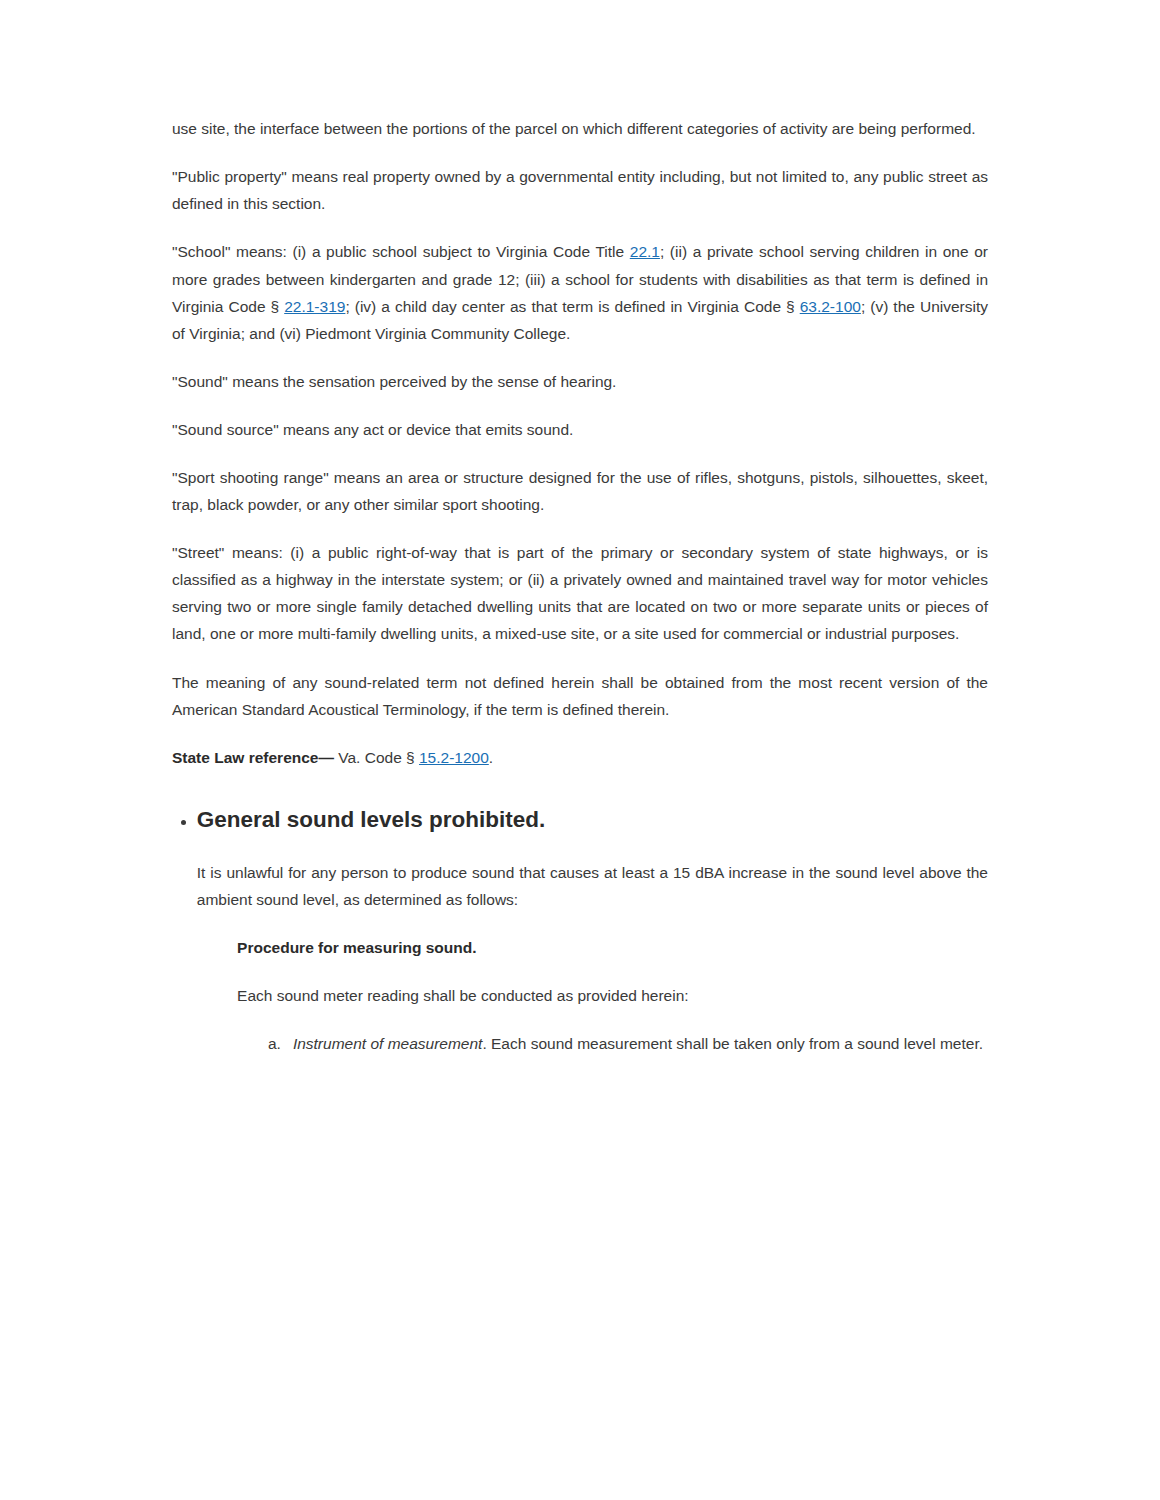use site, the interface between the portions of the parcel on which different categories of activity are being performed.
"Public property" means real property owned by a governmental entity including, but not limited to, any public street as defined in this section.
"School" means: (i) a public school subject to Virginia Code Title 22.1; (ii) a private school serving children in one or more grades between kindergarten and grade 12; (iii) a school for students with disabilities as that term is defined in Virginia Code § 22.1-319; (iv) a child day center as that term is defined in Virginia Code § 63.2-100; (v) the University of Virginia; and (vi) Piedmont Virginia Community College.
"Sound" means the sensation perceived by the sense of hearing.
"Sound source" means any act or device that emits sound.
"Sport shooting range" means an area or structure designed for the use of rifles, shotguns, pistols, silhouettes, skeet, trap, black powder, or any other similar sport shooting.
"Street" means: (i) a public right-of-way that is part of the primary or secondary system of state highways, or is classified as a highway in the interstate system; or (ii) a privately owned and maintained travel way for motor vehicles serving two or more single family detached dwelling units that are located on two or more separate units or pieces of land, one or more multi-family dwelling units, a mixed-use site, or a site used for commercial or industrial purposes.
The meaning of any sound-related term not defined herein shall be obtained from the most recent version of the American Standard Acoustical Terminology, if the term is defined therein.
State Law reference— Va. Code § 15.2-1200.
General sound levels prohibited.
It is unlawful for any person to produce sound that causes at least a 15 dBA increase in the sound level above the ambient sound level, as determined as follows:
Procedure for measuring sound.
Each sound meter reading shall be conducted as provided herein:
Instrument of measurement. Each sound measurement shall be taken only from a sound level meter.